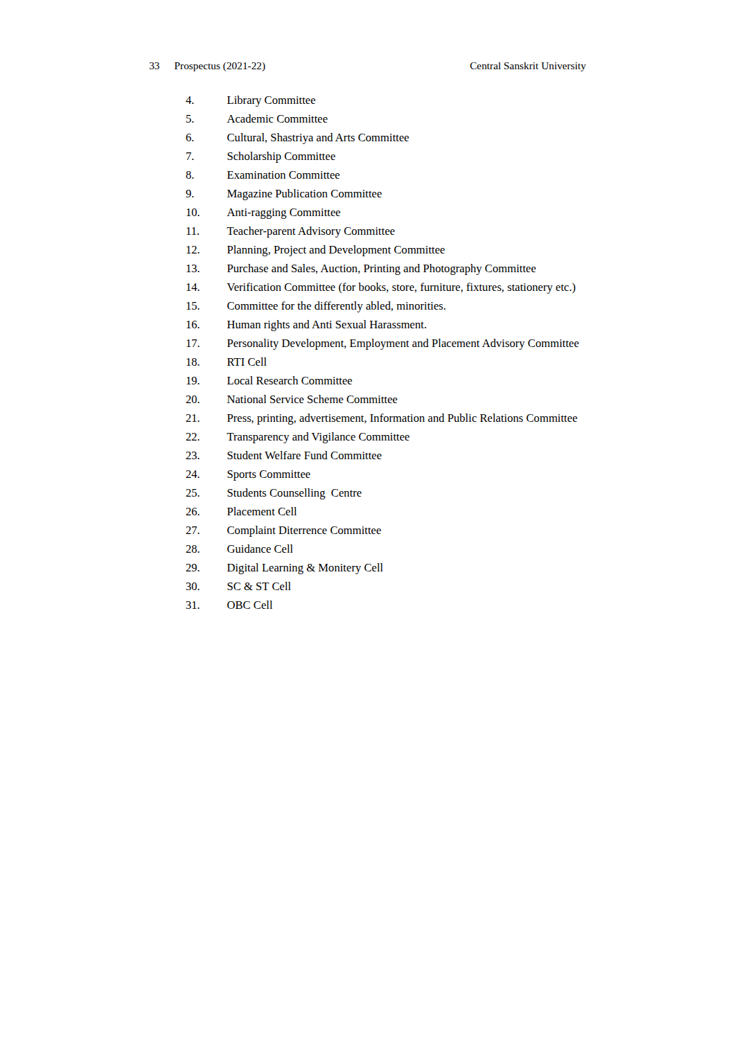33 Prospectus (2021-22) Central Sanskrit University
4. Library Committee
5. Academic Committee
6. Cultural, Shastriya and Arts Committee
7. Scholarship Committee
8. Examination Committee
9. Magazine Publication Committee
10. Anti-ragging Committee
11. Teacher-parent Advisory Committee
12. Planning, Project and Development Committee
13. Purchase and Sales, Auction, Printing and Photography Committee
14. Verification Committee (for books, store, furniture, fixtures, stationery etc.)
15. Committee for the differently abled, minorities.
16. Human rights and Anti Sexual Harassment.
17. Personality Development, Employment and Placement Advisory Committee
18. RTI Cell
19. Local Research Committee
20. National Service Scheme Committee
21. Press, printing, advertisement, Information and Public Relations Committee
22. Transparency and Vigilance Committee
23. Student Welfare Fund Committee
24. Sports Committee
25. Students Counselling Centre
26. Placement Cell
27. Complaint Diterrence Committee
28. Guidance Cell
29. Digital Learning & Monitery Cell
30. SC & ST Cell
31. OBC Cell